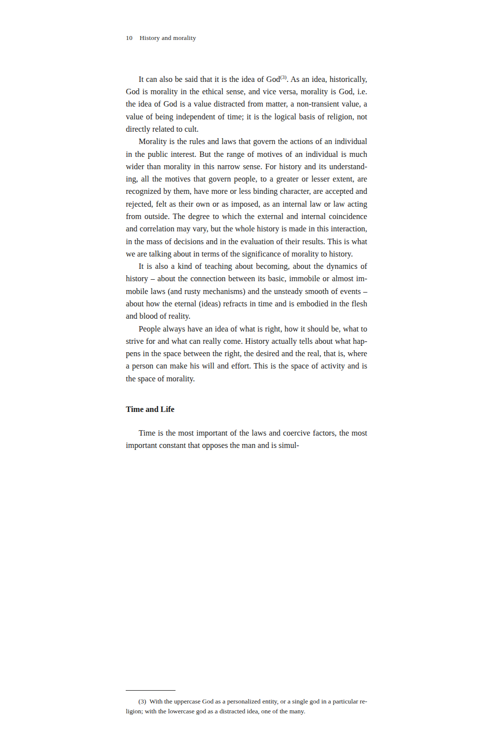10 History and morality
It can also be said that it is the idea of God(3). As an idea, historically, God is morality in the ethical sense, and vice versa, morality is God, i.e. the idea of God is a value distracted from matter, a non-transient value, a value of being independent of time; it is the logical basis of religion, not directly related to cult.
Morality is the rules and laws that govern the actions of an individual in the public interest. But the range of motives of an individual is much wider than morality in this narrow sense. For history and its understanding, all the motives that govern people, to a greater or lesser extent, are recognized by them, have more or less binding character, are accepted and rejected, felt as their own or as imposed, as an internal law or law acting from outside. The degree to which the external and internal coincidence and correlation may vary, but the whole history is made in this interaction, in the mass of decisions and in the evaluation of their results. This is what we are talking about in terms of the significance of morality to history.
It is also a kind of teaching about becoming, about the dynamics of history – about the connection between its basic, immobile or almost immobile laws (and rusty mechanisms) and the unsteady smooth of events – about how the eternal (ideas) refracts in time and is embodied in the flesh and blood of reality.
People always have an idea of what is right, how it should be, what to strive for and what can really come. History actually tells about what happens in the space between the right, the desired and the real, that is, where a person can make his will and effort. This is the space of activity and is the space of morality.
Time and Life
Time is the most important of the laws and coercive factors, the most important constant that opposes the man and is simul-
(3) With the uppercase God as a personalized entity, or a single god in a particular religion; with the lowercase god as a distracted idea, one of the many.